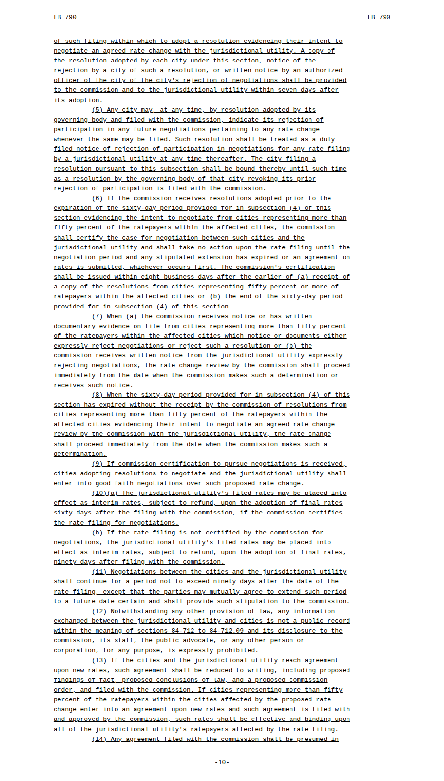LB 790 LB 790
of such filing within which to adopt a resolution evidencing their intent to negotiate an agreed rate change with the jurisdictional utility. A copy of the resolution adopted by each city under this section, notice of the rejection by a city of such a resolution, or written notice by an authorized officer of the city of the city's rejection of negotiations shall be provided to the commission and to the jurisdictional utility within seven days after its adoption.
(5) Any city may, at any time, by resolution adopted by its governing body and filed with the commission, indicate its rejection of participation in any future negotiations pertaining to any rate change whenever the same may be filed. Such resolution shall be treated as a duly filed notice of rejection of participation in negotiations for any rate filing by a jurisdictional utility at any time thereafter. The city filing a resolution pursuant to this subsection shall be bound thereby until such time as a resolution by the governing body of that city revoking its prior rejection of participation is filed with the commission.
(6) If the commission receives resolutions adopted prior to the expiration of the sixty-day period provided for in subsection (4) of this section evidencing the intent to negotiate from cities representing more than fifty percent of the ratepayers within the affected cities, the commission shall certify the case for negotiation between such cities and the jurisdictional utility and shall take no action upon the rate filing until the negotiation period and any stipulated extension has expired or an agreement on rates is submitted, whichever occurs first. The commission's certification shall be issued within eight business days after the earlier of (a) receipt of a copy of the resolutions from cities representing fifty percent or more of ratepayers within the affected cities or (b) the end of the sixty-day period provided for in subsection (4) of this section.
(7) When (a) the commission receives notice or has written documentary evidence on file from cities representing more than fifty percent of the ratepayers within the affected cities which notice or documents either expressly reject negotiations or reject such a resolution or (b) the commission receives written notice from the jurisdictional utility expressly rejecting negotiations, the rate change review by the commission shall proceed immediately from the date when the commission makes such a determination or receives such notice.
(8) When the sixty-day period provided for in subsection (4) of this section has expired without the receipt by the commission of resolutions from cities representing more than fifty percent of the ratepayers within the affected cities evidencing their intent to negotiate an agreed rate change review by the commission with the jurisdictional utility, the rate change shall proceed immediately from the date when the commission makes such a determination.
(9) If commission certification to pursue negotiations is received, cities adopting resolutions to negotiate and the jurisdictional utility shall enter into good faith negotiations over such proposed rate change.
(10)(a) The jurisdictional utility's filed rates may be placed into effect as interim rates, subject to refund, upon the adoption of final rates sixty days after the filing with the commission, if the commission certifies the rate filing for negotiations.
(b) If the rate filing is not certified by the commission for negotiations, the jurisdictional utility's filed rates may be placed into effect as interim rates, subject to refund, upon the adoption of final rates, ninety days after filing with the commission.
(11) Negotiations between the cities and the jurisdictional utility shall continue for a period not to exceed ninety days after the date of the rate filing, except that the parties may mutually agree to extend such period to a future date certain and shall provide such stipulation to the commission.
(12) Notwithstanding any other provision of law, any information exchanged between the jurisdictional utility and cities is not a public record within the meaning of sections 84-712 to 84-712.09 and its disclosure to the commission, its staff, the public advocate, or any other person or corporation, for any purpose, is expressly prohibited.
(13) If the cities and the jurisdictional utility reach agreement upon new rates, such agreement shall be reduced to writing, including proposed findings of fact, proposed conclusions of law, and a proposed commission order, and filed with the commission. If cities representing more than fifty percent of the ratepayers within the cities affected by the proposed rate change enter into an agreement upon new rates and such agreement is filed with and approved by the commission, such rates shall be effective and binding upon all of the jurisdictional utility's ratepayers affected by the rate filing.
(14) Any agreement filed with the commission shall be presumed in
-10-